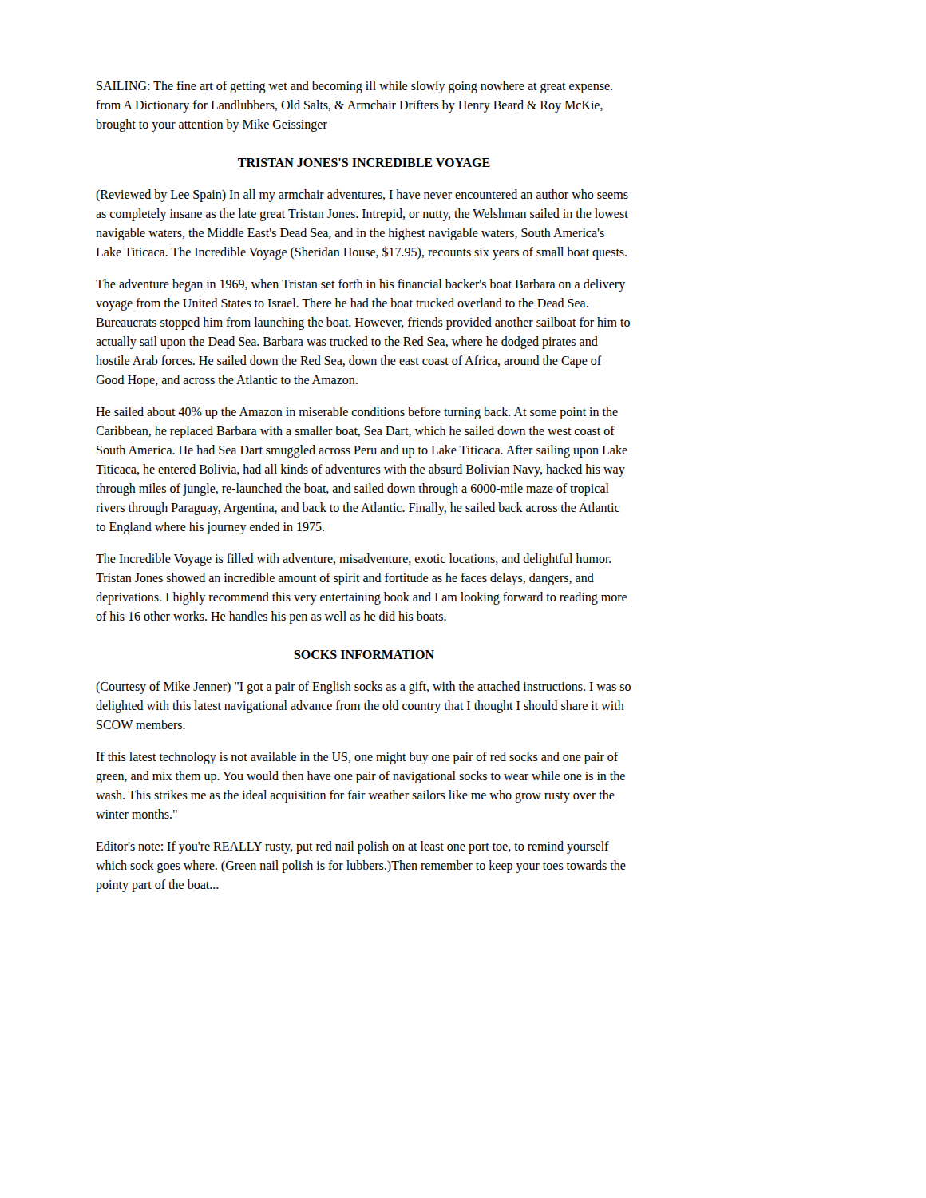SAILING: The fine art of getting wet and becoming ill while slowly going nowhere at great expense. from A Dictionary for Landlubbers, Old Salts, & Armchair Drifters by Henry Beard & Roy McKie, brought to your attention by Mike Geissinger
TRISTAN JONES'S INCREDIBLE VOYAGE
(Reviewed by Lee Spain) In all my armchair adventures, I have never encountered an author who seems as completely insane as the late great Tristan Jones. Intrepid, or nutty, the Welshman sailed in the lowest navigable waters, the Middle East's Dead Sea, and in the highest navigable waters, South America's Lake Titicaca. The Incredible Voyage (Sheridan House, $17.95), recounts six years of small boat quests.
The adventure began in 1969, when Tristan set forth in his financial backer's boat Barbara on a delivery voyage from the United States to Israel. There he had the boat trucked overland to the Dead Sea. Bureaucrats stopped him from launching the boat. However, friends provided another sailboat for him to actually sail upon the Dead Sea. Barbara was trucked to the Red Sea, where he dodged pirates and hostile Arab forces. He sailed down the Red Sea, down the east coast of Africa, around the Cape of Good Hope, and across the Atlantic to the Amazon.
He sailed about 40% up the Amazon in miserable conditions before turning back. At some point in the Caribbean, he replaced Barbara with a smaller boat, Sea Dart, which he sailed down the west coast of South America. He had Sea Dart smuggled across Peru and up to Lake Titicaca. After sailing upon Lake Titicaca, he entered Bolivia, had all kinds of adventures with the absurd Bolivian Navy, hacked his way through miles of jungle, re-launched the boat, and sailed down through a 6000-mile maze of tropical rivers through Paraguay, Argentina, and back to the Atlantic. Finally, he sailed back across the Atlantic to England where his journey ended in 1975.
The Incredible Voyage is filled with adventure, misadventure, exotic locations, and delightful humor. Tristan Jones showed an incredible amount of spirit and fortitude as he faces delays, dangers, and deprivations. I highly recommend this very entertaining book and I am looking forward to reading more of his 16 other works. He handles his pen as well as he did his boats.
SOCKS INFORMATION
(Courtesy of Mike Jenner) "I got a pair of English socks as a gift, with the attached instructions. I was so delighted with this latest navigational advance from the old country that I thought I should share it with SCOW members.
If this latest technology is not available in the US, one might buy one pair of red socks and one pair of green, and mix them up. You would then have one pair of navigational socks to wear while one is in the wash. This strikes me as the ideal acquisition for fair weather sailors like me who grow rusty over the winter months."
Editor's note: If you're REALLY rusty, put red nail polish on at least one port toe, to remind yourself which sock goes where. (Green nail polish is for lubbers.)Then remember to keep your toes towards the pointy part of the boat...